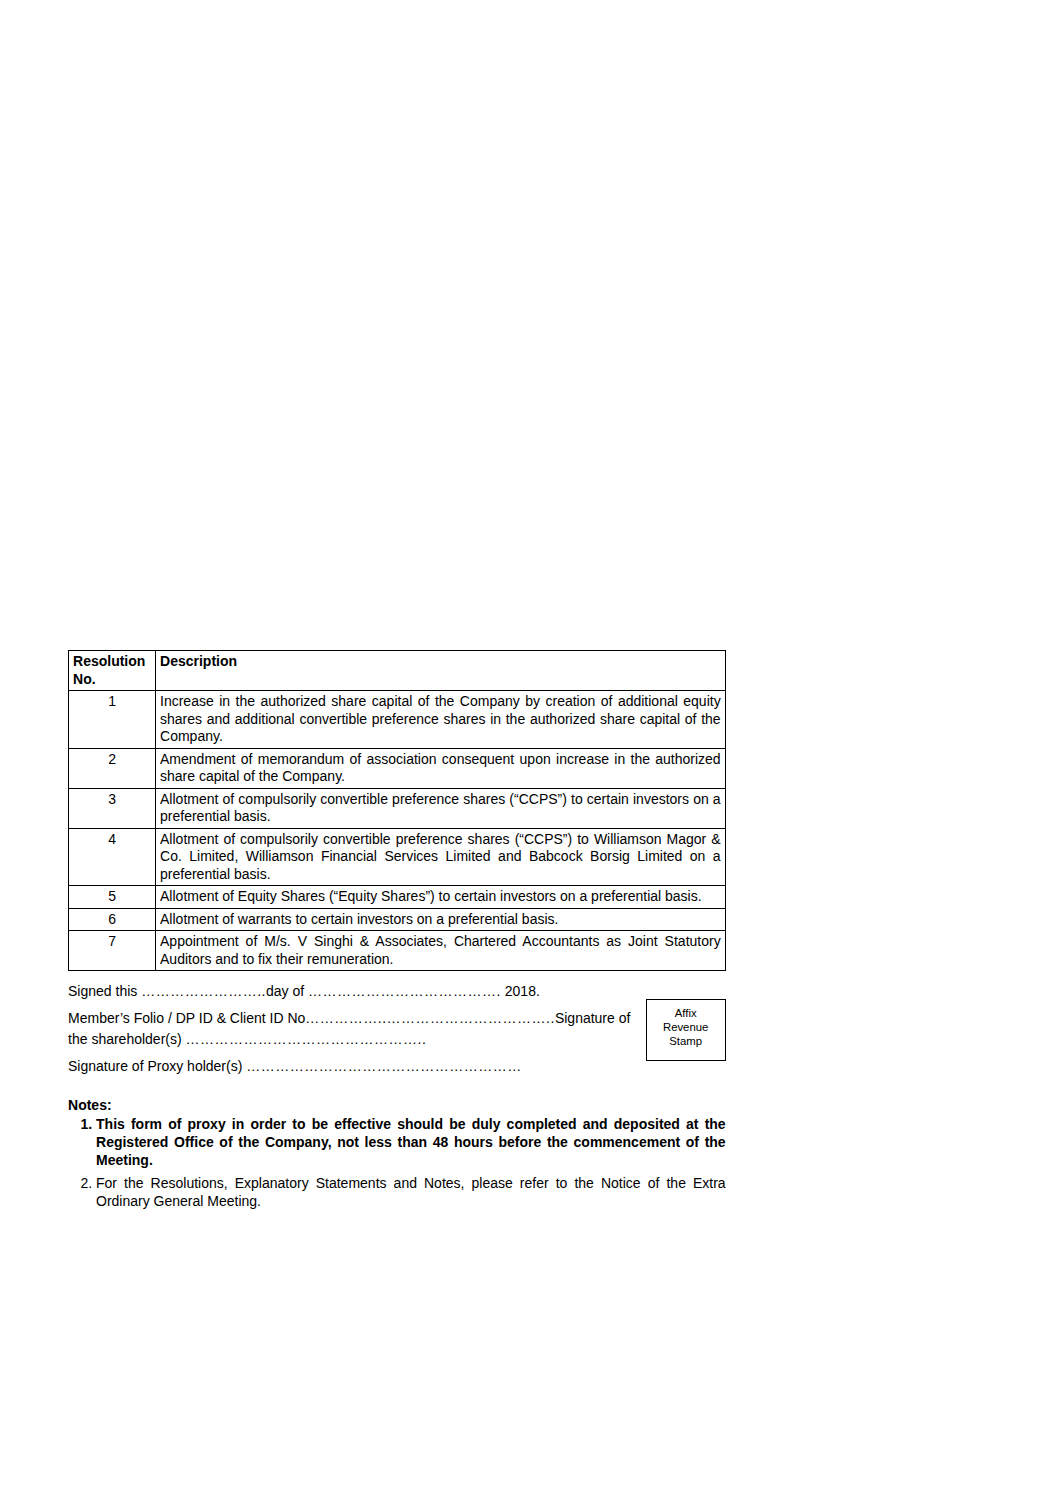| Resolution No. | Description |
| --- | --- |
| 1 | Increase in the authorized share capital of the Company by creation of additional equity shares and additional convertible preference shares in the authorized share capital of the Company. |
| 2 | Amendment of memorandum of association consequent upon increase in the authorized share capital of the Company. |
| 3 | Allotment of compulsorily convertible preference shares (“CCPS”) to certain investors on a preferential basis. |
| 4 | Allotment of compulsorily convertible preference shares (“CCPS”) to Williamson Magor & Co. Limited, Williamson Financial Services Limited and Babcock Borsig Limited on a preferential basis. |
| 5 | Allotment of Equity Shares (“Equity Shares”) to certain investors on a preferential basis. |
| 6 | Allotment of warrants to certain investors on a preferential basis. |
| 7 | Appointment of M/s. V Singhi & Associates, Chartered Accountants as Joint Statutory Auditors and to fix their remuneration. |
Affix
Revenue
Stamp
Signed this …………………….. day of …………………………………. 2018.
Member’s Folio / DP ID & Client ID No……………..…………………………….. Signature of the shareholder(s) …………………………………………..
Signature of Proxy holder(s) …………………………………………………
Notes:
This form of proxy in order to be effective should be duly completed and deposited at the Registered Office of the Company, not less than 48 hours before the commencement of the Meeting.
For the Resolutions, Explanatory Statements and Notes, please refer to the Notice of the Extra Ordinary General Meeting.